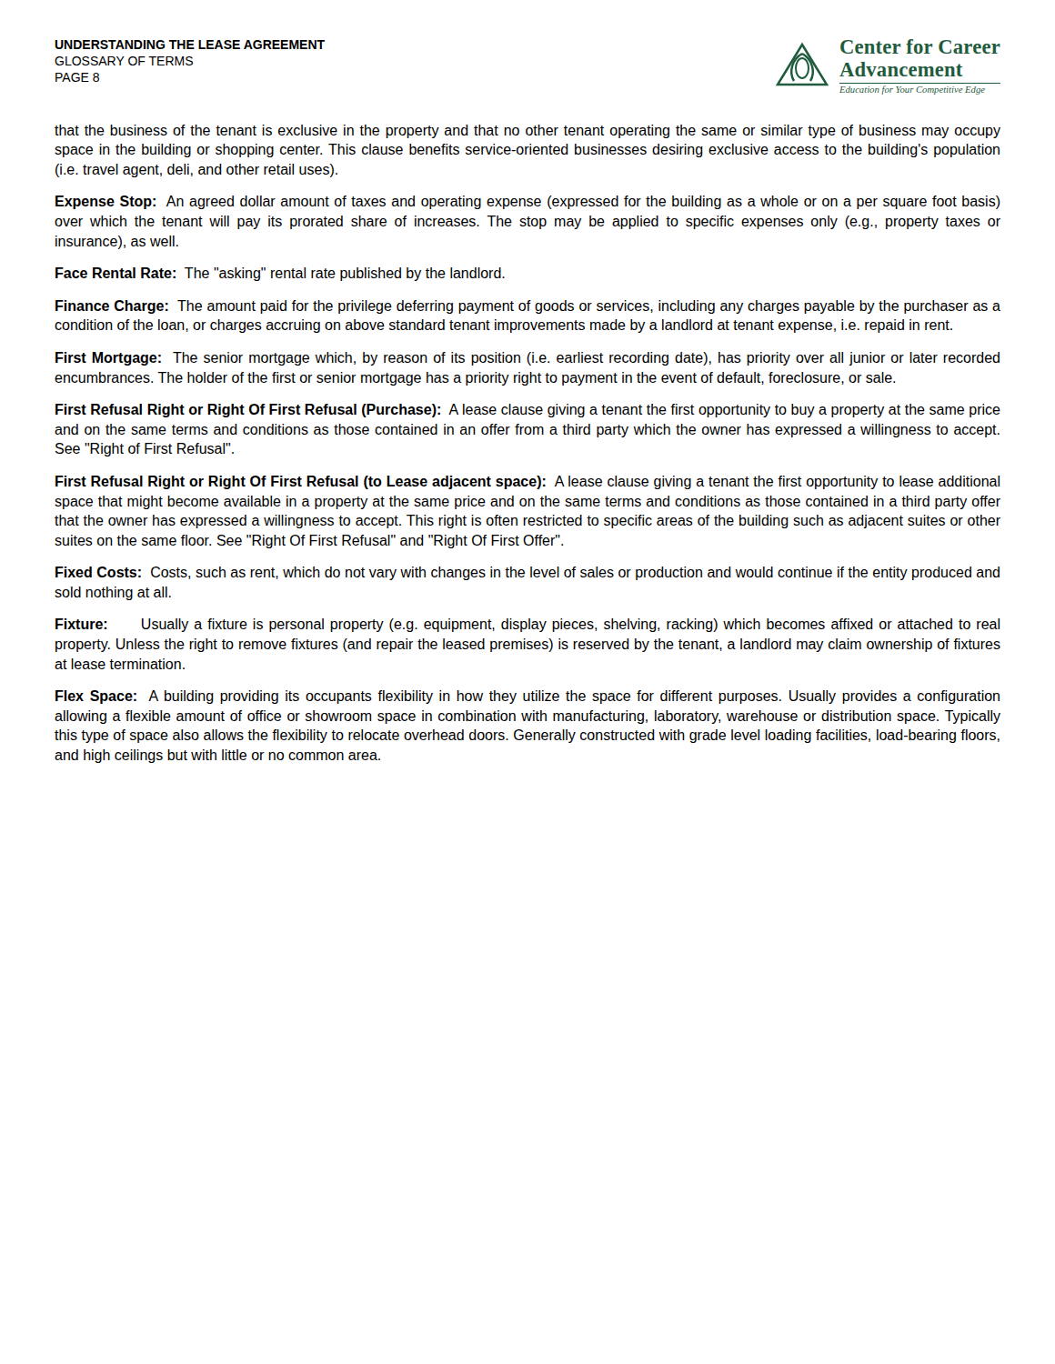UNDERSTANDING THE LEASE AGREEMENT
GLOSSARY OF TERMS
PAGE 8
Center for Career
Advancement
Education for Your Competitive Edge
that the business of the tenant is exclusive in the property and that no other tenant operating the same or similar type of business may occupy space in the building or shopping center. This clause benefits service-oriented businesses desiring exclusive access to the building's population (i.e. travel agent, deli, and other retail uses).
Expense Stop: An agreed dollar amount of taxes and operating expense (expressed for the building as a whole or on a per square foot basis) over which the tenant will pay its prorated share of increases. The stop may be applied to specific expenses only (e.g., property taxes or insurance), as well.
Face Rental Rate: The "asking" rental rate published by the landlord.
Finance Charge: The amount paid for the privilege deferring payment of goods or services, including any charges payable by the purchaser as a condition of the loan, or charges accruing on above standard tenant improvements made by a landlord at tenant expense, i.e. repaid in rent.
First Mortgage: The senior mortgage which, by reason of its position (i.e. earliest recording date), has priority over all junior or later recorded encumbrances. The holder of the first or senior mortgage has a priority right to payment in the event of default, foreclosure, or sale.
First Refusal Right or Right Of First Refusal (Purchase): A lease clause giving a tenant the first opportunity to buy a property at the same price and on the same terms and conditions as those contained in an offer from a third party which the owner has expressed a willingness to accept. See "Right of First Refusal".
First Refusal Right or Right Of First Refusal (to Lease adjacent space): A lease clause giving a tenant the first opportunity to lease additional space that might become available in a property at the same price and on the same terms and conditions as those contained in a third party offer that the owner has expressed a willingness to accept. This right is often restricted to specific areas of the building such as adjacent suites or other suites on the same floor. See "Right Of First Refusal" and "Right Of First Offer".
Fixed Costs: Costs, such as rent, which do not vary with changes in the level of sales or production and would continue if the entity produced and sold nothing at all.
Fixture: Usually a fixture is personal property (e.g. equipment, display pieces, shelving, racking) which becomes affixed or attached to real property. Unless the right to remove fixtures (and repair the leased premises) is reserved by the tenant, a landlord may claim ownership of fixtures at lease termination.
Flex Space: A building providing its occupants flexibility in how they utilize the space for different purposes. Usually provides a configuration allowing a flexible amount of office or showroom space in combination with manufacturing, laboratory, warehouse or distribution space. Typically this type of space also allows the flexibility to relocate overhead doors. Generally constructed with grade level loading facilities, load-bearing floors, and high ceilings but with little or no common area.